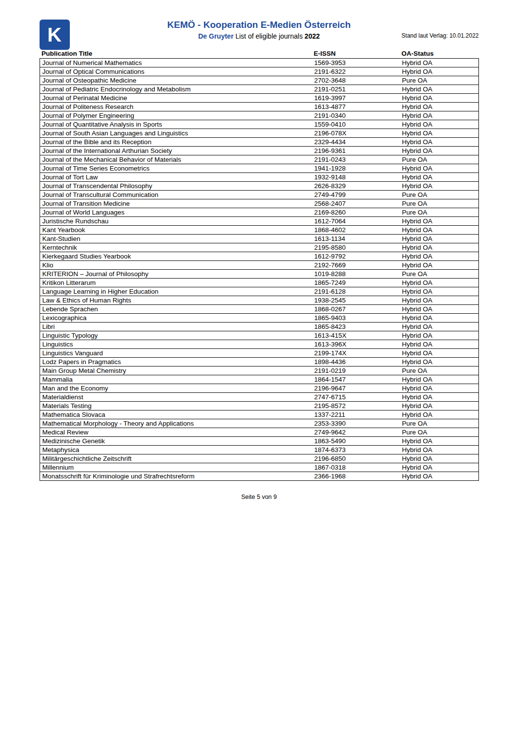K
KEMÖ - Kooperation E-Medien Österreich
De Gruyter List of eligible journals 2022
Stand laut Verlag: 10.01.2022
| Publication Title | E-ISSN | OA-Status |
| --- | --- | --- |
| Journal of Numerical Mathematics | 1569-3953 | Hybrid OA |
| Journal of Optical Communications | 2191-6322 | Hybrid OA |
| Journal of Osteopathic Medicine | 2702-3648 | Pure OA |
| Journal of Pediatric Endocrinology and Metabolism | 2191-0251 | Hybrid OA |
| Journal of Perinatal Medicine | 1619-3997 | Hybrid OA |
| Journal of Politeness Research | 1613-4877 | Hybrid OA |
| Journal of Polymer Engineering | 2191-0340 | Hybrid OA |
| Journal of Quantitative Analysis in Sports | 1559-0410 | Hybrid OA |
| Journal of South Asian Languages and Linguistics | 2196-078X | Hybrid OA |
| Journal of the Bible and its Reception | 2329-4434 | Hybrid OA |
| Journal of the International Arthurian Society | 2196-9361 | Hybrid OA |
| Journal of the Mechanical Behavior of Materials | 2191-0243 | Pure OA |
| Journal of Time Series Econometrics | 1941-1928 | Hybrid OA |
| Journal of Tort Law | 1932-9148 | Hybrid OA |
| Journal of Transcendental Philosophy | 2626-8329 | Hybrid OA |
| Journal of Transcultural Communication | 2749-4799 | Pure OA |
| Journal of Transition Medicine | 2568-2407 | Pure OA |
| Journal of World Languages | 2169-8260 | Pure OA |
| Juristische Rundschau | 1612-7064 | Hybrid OA |
| Kant Yearbook | 1868-4602 | Hybrid OA |
| Kant-Studien | 1613-1134 | Hybrid OA |
| Kerntechnik | 2195-8580 | Hybrid OA |
| Kierkegaard Studies Yearbook | 1612-9792 | Hybrid OA |
| Klio | 2192-7669 | Hybrid OA |
| KRITERION – Journal of Philosophy | 1019-8288 | Pure OA |
| Kritikon Litterarum | 1865-7249 | Hybrid OA |
| Language Learning in Higher Education | 2191-6128 | Hybrid OA |
| Law & Ethics of Human Rights | 1938-2545 | Hybrid OA |
| Lebende Sprachen | 1868-0267 | Hybrid OA |
| Lexicographica | 1865-9403 | Hybrid OA |
| Libri | 1865-8423 | Hybrid OA |
| Linguistic Typology | 1613-415X | Hybrid OA |
| Linguistics | 1613-396X | Hybrid OA |
| Linguistics Vanguard | 2199-174X | Hybrid OA |
| Lodz Papers in Pragmatics | 1898-4436 | Hybrid OA |
| Main Group Metal Chemistry | 2191-0219 | Pure OA |
| Mammalia | 1864-1547 | Hybrid OA |
| Man and the Economy | 2196-9647 | Hybrid OA |
| Materialdienst | 2747-6715 | Hybrid OA |
| Materials Testing | 2195-8572 | Hybrid OA |
| Mathematica Slovaca | 1337-2211 | Hybrid OA |
| Mathematical Morphology - Theory and Applications | 2353-3390 | Pure OA |
| Medical Review | 2749-9642 | Pure OA |
| Medizinische Genetik | 1863-5490 | Hybrid OA |
| Metaphysica | 1874-6373 | Hybrid OA |
| Militärgeschichtliche Zeitschrift | 2196-6850 | Hybrid OA |
| Millennium | 1867-0318 | Hybrid OA |
| Monatsschrift für Kriminologie und Strafrechtsreform | 2366-1968 | Hybrid OA |
Seite 5 von 9